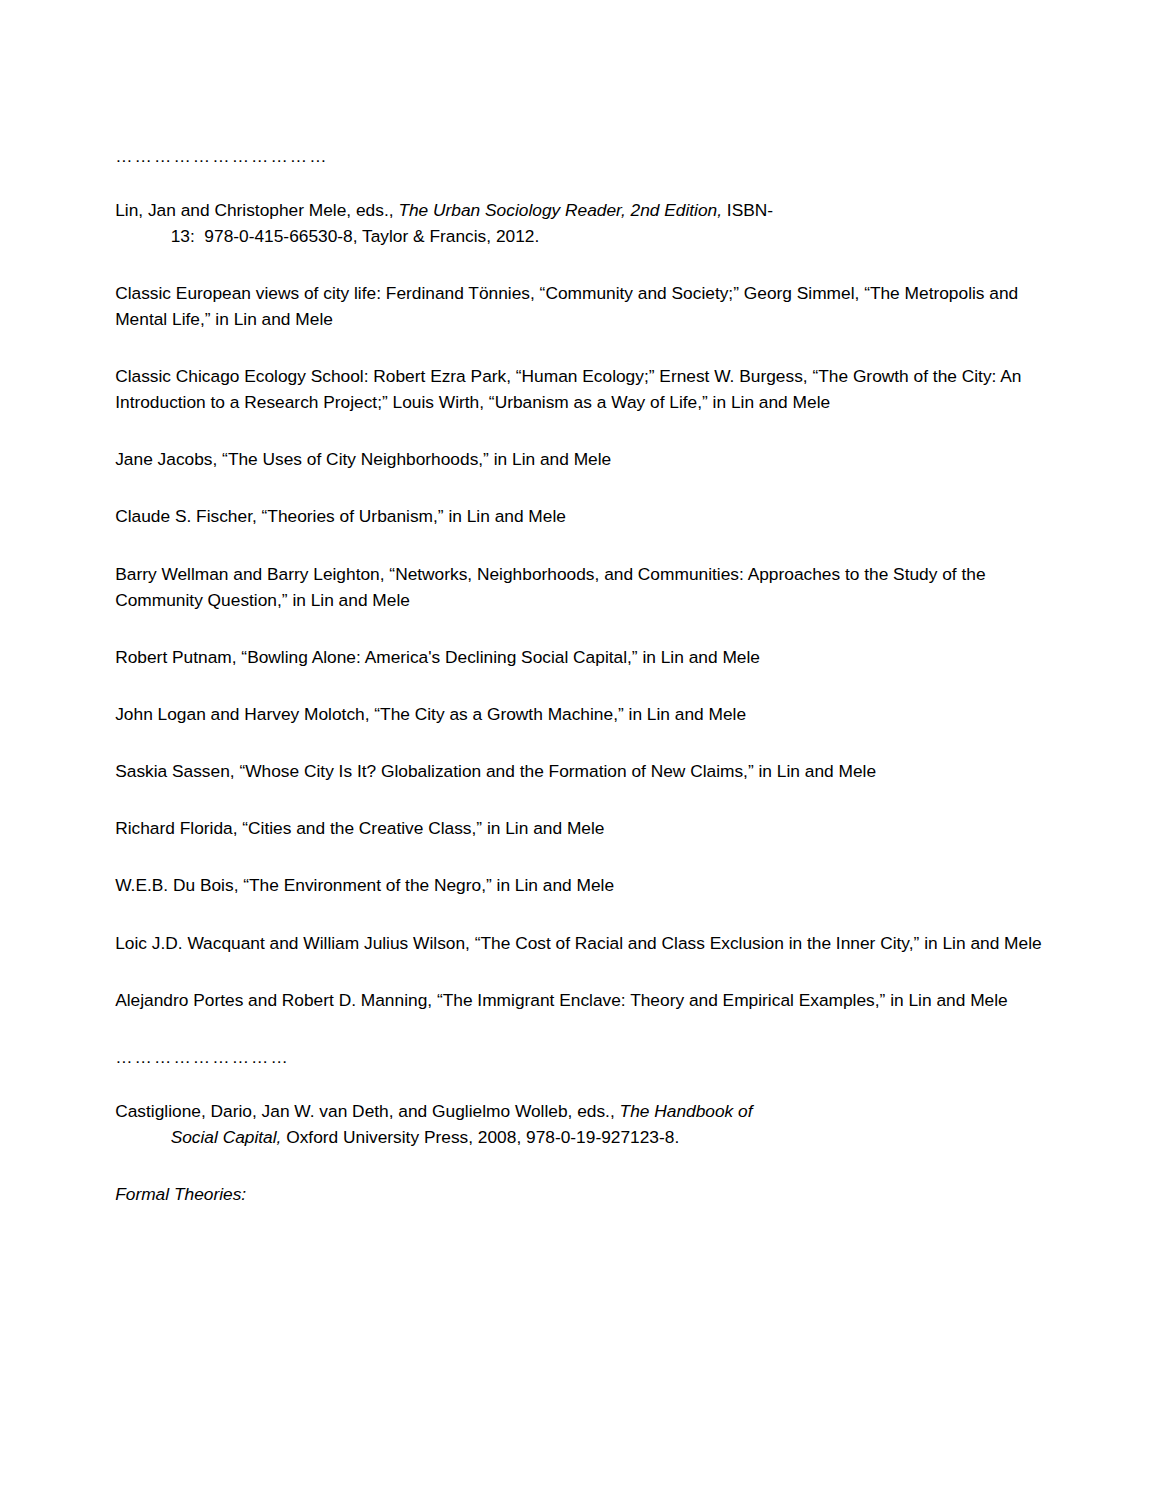……………………………
Lin, Jan and Christopher Mele, eds., The Urban Sociology Reader, 2nd Edition, ISBN- 13: 978-0-415-66530-8, Taylor & Francis, 2012.
Classic European views of city life: Ferdinand Tönnies, “Community and Society;” Georg Simmel, “The Metropolis and Mental Life,” in Lin and Mele
Classic Chicago Ecology School: Robert Ezra Park, “Human Ecology;” Ernest W. Burgess, “The Growth of the City: An Introduction to a Research Project;” Louis Wirth, “Urbanism as a Way of Life,” in Lin and Mele
Jane Jacobs, “The Uses of City Neighborhoods,” in Lin and Mele
Claude S. Fischer, “Theories of Urbanism,” in Lin and Mele
Barry Wellman and Barry Leighton, “Networks, Neighborhoods, and Communities: Approaches to the Study of the Community Question,” in Lin and Mele
Robert Putnam, “Bowling Alone: America's Declining Social Capital,” in Lin and Mele
John Logan and Harvey Molotch, “The City as a Growth Machine,” in Lin and Mele
Saskia Sassen, “Whose City Is It? Globalization and the Formation of New Claims,” in Lin and Mele
Richard Florida, “Cities and the Creative Class,” in Lin and Mele
W.E.B. Du Bois, “The Environment of the Negro,” in Lin and Mele
Loic J.D. Wacquant and William Julius Wilson, “The Cost of Racial and Class Exclusion in the Inner City,” in Lin and Mele
Alejandro Portes and Robert D. Manning, “The Immigrant Enclave: Theory and Empirical Examples,” in Lin and Mele
………………………
Castiglione, Dario, Jan W. van Deth, and Guglielmo Wolleb, eds., The Handbook of Social Capital, Oxford University Press, 2008, 978-0-19-927123-8.
Formal Theories: